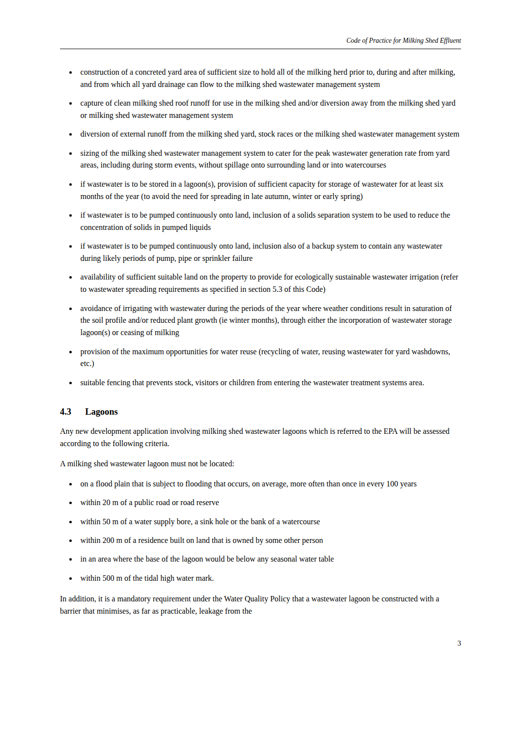Code of Practice for Milking Shed Effluent
construction of a concreted yard area of sufficient size to hold all of the milking herd prior to, during and after milking, and from which all yard drainage can flow to the milking shed wastewater management system
capture of clean milking shed roof runoff for use in the milking shed and/or diversion away from the milking shed yard or milking shed wastewater management system
diversion of external runoff from the milking shed yard, stock races or the milking shed wastewater management system
sizing of the milking shed wastewater management system to cater for the peak wastewater generation rate from yard areas, including during storm events, without spillage onto surrounding land or into watercourses
if wastewater is to be stored in a lagoon(s), provision of sufficient capacity for storage of wastewater for at least six months of the year (to avoid the need for spreading in late autumn, winter or early spring)
if wastewater is to be pumped continuously onto land, inclusion of a solids separation system to be used to reduce the concentration of solids in pumped liquids
if wastewater is to be pumped continuously onto land, inclusion also of a backup system to contain any wastewater during likely periods of pump, pipe or sprinkler failure
availability of sufficient suitable land on the property to provide for ecologically sustainable wastewater irrigation (refer to wastewater spreading requirements as specified in section 5.3 of this Code)
avoidance of irrigating with wastewater during the periods of the year where weather conditions result in saturation of the soil profile and/or reduced plant growth (ie winter months), through either the incorporation of wastewater storage lagoon(s) or ceasing of milking
provision of the maximum opportunities for water reuse (recycling of water, reusing wastewater for yard washdowns, etc.)
suitable fencing that prevents stock, visitors or children from entering the wastewater treatment systems area.
4.3 Lagoons
Any new development application involving milking shed wastewater lagoons which is referred to the EPA will be assessed according to the following criteria.
A milking shed wastewater lagoon must not be located:
on a flood plain that is subject to flooding that occurs, on average, more often than once in every 100 years
within 20 m of a public road or road reserve
within 50 m of a water supply bore, a sink hole or the bank of a watercourse
within 200 m of a residence built on land that is owned by some other person
in an area where the base of the lagoon would be below any seasonal water table
within 500 m of the tidal high water mark.
In addition, it is a mandatory requirement under the Water Quality Policy that a wastewater lagoon be constructed with a barrier that minimises, as far as practicable, leakage from the
3